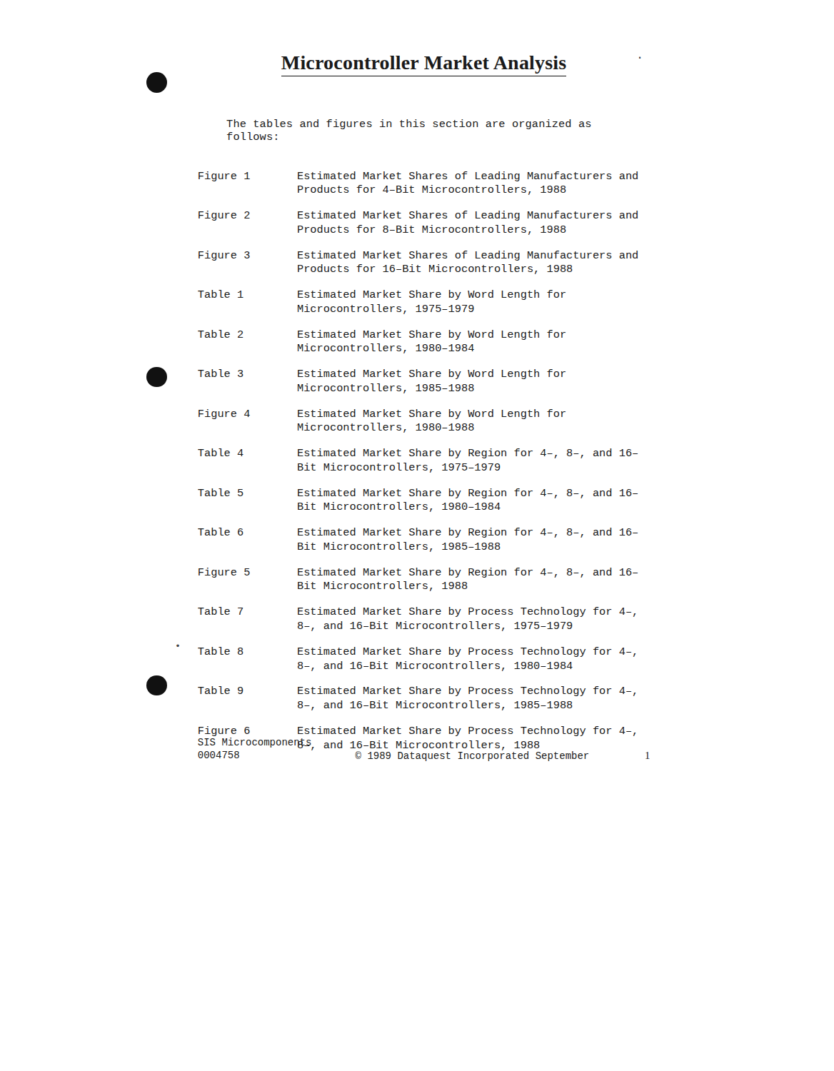.
Microcontroller Market Analysis
The tables and figures in this section are organized as follows:
| Figure 1 | Estimated Market Shares of Leading Manufacturers and Products for 4–Bit Microcontrollers, 1988 |
| Figure 2 | Estimated Market Shares of Leading Manufacturers and Products for 8–Bit Microcontrollers, 1988 |
| Figure 3 | Estimated Market Shares of Leading Manufacturers and Products for 16–Bit Microcontrollers, 1988 |
| Table 1 | Estimated Market Share by Word Length for Microcontrollers, 1975–1979 |
| Table 2 | Estimated Market Share by Word Length for Microcontrollers, 1980–1984 |
| Table 3 | Estimated Market Share by Word Length for Microcontrollers, 1985–1988 |
| Figure 4 | Estimated Market Share by Word Length for Microcontrollers, 1980–1988 |
| Table 4 | Estimated Market Share by Region for 4–, 8–, and 16–Bit Microcontrollers, 1975–1979 |
| Table 5 | Estimated Market Share by Region for 4–, 8–, and 16–Bit Microcontrollers, 1980–1984 |
| Table 6 | Estimated Market Share by Region for 4–, 8–, and 16–Bit Microcontrollers, 1985–1988 |
| Figure 5 | Estimated Market Share by Region for 4–, 8–, and 16–Bit Microcontrollers, 1988 |
| Table 7 | Estimated Market Share by Process Technology for 4–, 8–, and 16–Bit Microcontrollers, 1975–1979 |
| Table 8 | Estimated Market Share by Process Technology for 4–, 8–, and 16–Bit Microcontrollers, 1980–1984 |
| Table 9 | Estimated Market Share by Process Technology for 4–, 8–, and 16–Bit Microcontrollers, 1985–1988 |
| Figure 6 | Estimated Market Share by Process Technology for 4–, 8–, and 16–Bit Microcontrollers, 1988 |
•
SIS Microcomponents
0004758
© 1989 Dataquest Incorporated September
1